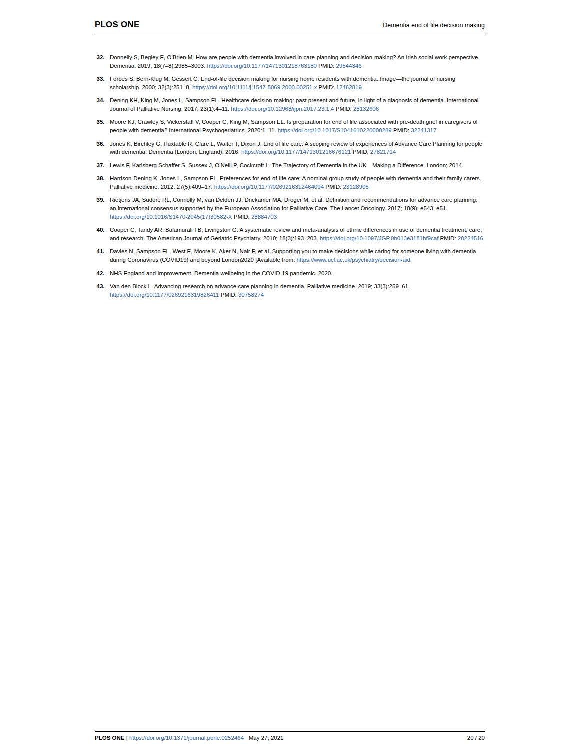PLOS ONE
Dementia end of life decision making
32. Donnelly S, Begley E, O'Brien M. How are people with dementia involved in care-planning and decision-making? An Irish social work perspective. Dementia. 2019; 18(7–8):2985–3003. https://doi.org/10.1177/1471301218763180 PMID: 29544346
33. Forbes S, Bern-Klug M, Gessert C. End-of-life decision making for nursing home residents with dementia. Image—the journal of nursing scholarship. 2000; 32(3):251–8. https://doi.org/10.1111/j.1547-5069.2000.00251.x PMID: 12462819
34. Dening KH, King M, Jones L, Sampson EL. Healthcare decision-making: past present and future, in light of a diagnosis of dementia. International Journal of Palliative Nursing. 2017; 23(1):4–11. https://doi.org/10.12968/ijpn.2017.23.1.4 PMID: 28132606
35. Moore KJ, Crawley S, Vickerstaff V, Cooper C, King M, Sampson EL. Is preparation for end of life associated with pre-death grief in caregivers of people with dementia? International Psychogeriatrics. 2020:1–11. https://doi.org/10.1017/S1041610220000289 PMID: 32241317
36. Jones K, Birchley G, Huxtable R, Clare L, Walter T, Dixon J. End of life care: A scoping review of experiences of Advance Care Planning for people with dementia. Dementia (London, England). 2016. https://doi.org/10.1177/1471301216676121 PMID: 27821714
37. Lewis F, Karlsberg Schaffer S, Sussex J, O'Neill P, Cockcroft L. The Trajectory of Dementia in the UK—Making a Difference. London; 2014.
38. Harrison-Dening K, Jones L, Sampson EL. Preferences for end-of-life care: A nominal group study of people with dementia and their family carers. Palliative medicine. 2012; 27(5):409–17. https://doi.org/10.1177/0269216312464094 PMID: 23128905
39. Rietjens JA, Sudore RL, Connolly M, van Delden JJ, Drickamer MA, Droger M, et al. Definition and recommendations for advance care planning: an international consensus supported by the European Association for Palliative Care. The Lancet Oncology. 2017; 18(9): e543–e51. https://doi.org/10.1016/S1470-2045(17)30582-X PMID: 28884703
40. Cooper C, Tandy AR, Balamurali TB, Livingston G. A systematic review and meta-analysis of ethnic differences in use of dementia treatment, care, and research. The American Journal of Geriatric Psychiatry. 2010; 18(3):193–203. https://doi.org/10.1097/JGP.0b013e3181bf9caf PMID: 20224516
41. Davies N, Sampson EL, West E, Moore K, Aker N, Nair P, et al. Supporting you to make decisions while caring for someone living with dementia during Coronavirus (COVID19) and beyond London2020 [Available from: https://www.ucl.ac.uk/psychiatry/decision-aid.
42. NHS England and Improvement. Dementia wellbeing in the COVID-19 pandemic. 2020.
43. Van den Block L. Advancing research on advance care planning in dementia. Palliative medicine. 2019; 33(3):259–61. https://doi.org/10.1177/0269216319826411 PMID: 30758274
PLOS ONE | https://doi.org/10.1371/journal.pone.0252464 May 27, 2021
20 / 20